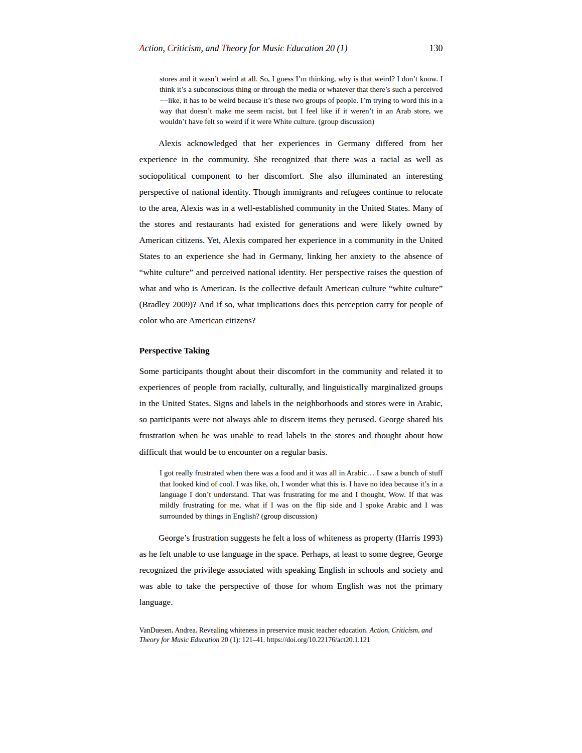Action, Criticism, and Theory for Music Education 20 (1)
130
stores and it wasn’t weird at all. So, I guess I’m thinking, why is that weird? I don’t know. I think it’s a subconscious thing or through the media or whatever that there’s such a perceived −−like, it has to be weird because it’s these two groups of people. I’m trying to word this in a way that doesn’t make me seem racist, but I feel like if it weren’t in an Arab store, we wouldn’t have felt so weird if it were White culture. (group discussion)
Alexis acknowledged that her experiences in Germany differed from her experience in the community. She recognized that there was a racial as well as sociopolitical component to her discomfort. She also illuminated an interesting perspective of national identity. Though immigrants and refugees continue to relocate to the area, Alexis was in a well-established community in the United States. Many of the stores and restaurants had existed for generations and were likely owned by American citizens. Yet, Alexis compared her experience in a community in the United States to an experience she had in Germany, linking her anxiety to the absence of “white culture” and perceived national identity. Her perspective raises the question of what and who is American. Is the collective default American culture “white culture” (Bradley 2009)? And if so, what implications does this perception carry for people of color who are American citizens?
Perspective Taking
Some participants thought about their discomfort in the community and related it to experiences of people from racially, culturally, and linguistically marginalized groups in the United States. Signs and labels in the neighborhoods and stores were in Arabic, so participants were not always able to discern items they perused. George shared his frustration when he was unable to read labels in the stores and thought about how difficult that would be to encounter on a regular basis.
I got really frustrated when there was a food and it was all in Arabic… I saw a bunch of stuff that looked kind of cool. I was like, oh, I wonder what this is. I have no idea because it’s in a language I don’t understand. That was frustrating for me and I thought, Wow. If that was mildly frustrating for me, what if I was on the flip side and I spoke Arabic and I was surrounded by things in English? (group discussion)
George’s frustration suggests he felt a loss of whiteness as property (Harris 1993) as he felt unable to use language in the space. Perhaps, at least to some degree, George recognized the privilege associated with speaking English in schools and society and was able to take the perspective of those for whom English was not the primary language.
VanDuesen, Andrea. Revealing whiteness in preservice music teacher education. Action, Criticism, and Theory for Music Education 20 (1): 121–41. https://doi.org/10.22176/act20.1.121